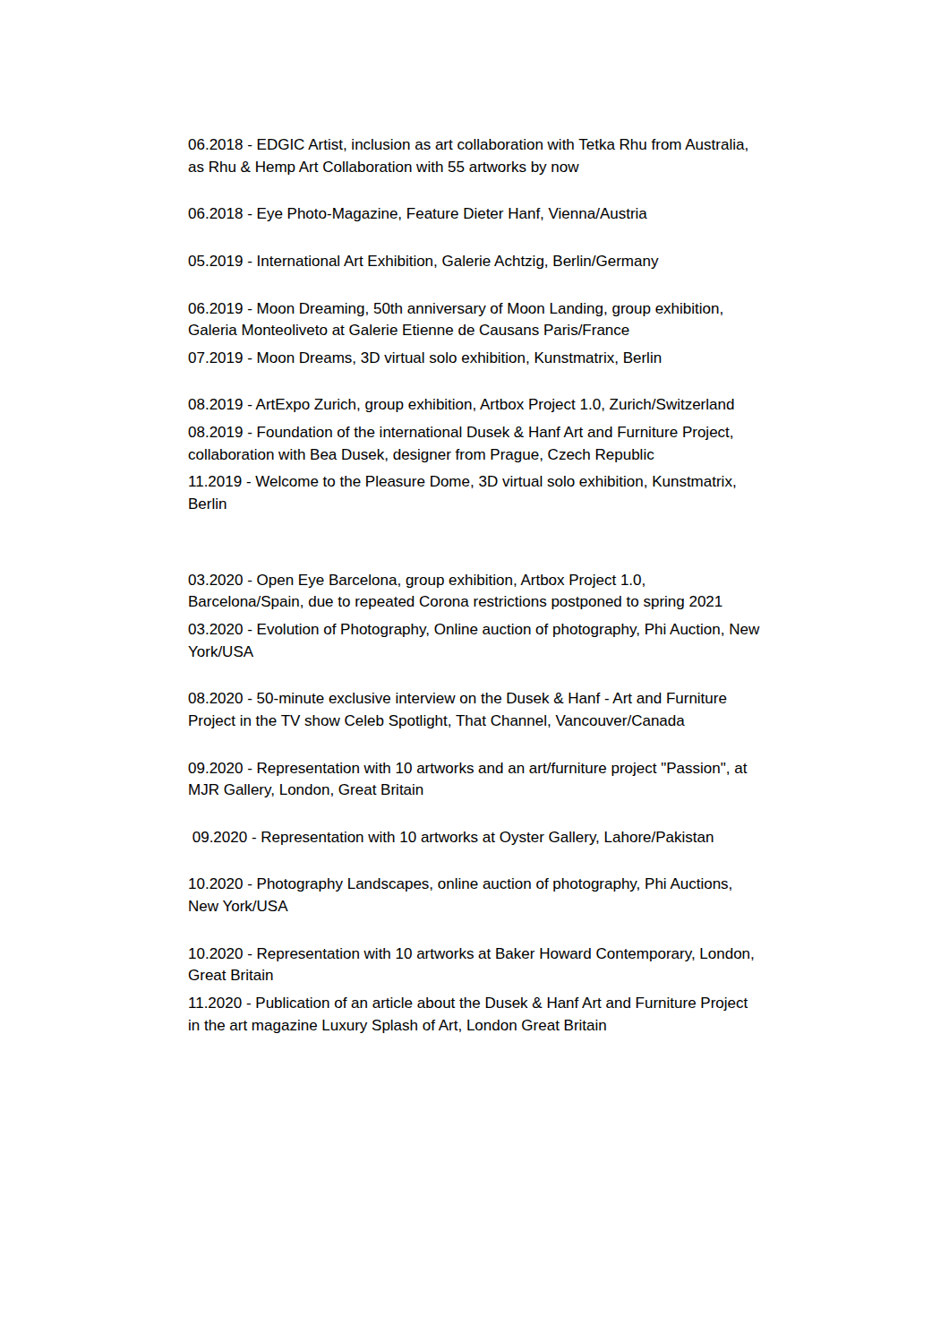06.2018 - EDGIC Artist, inclusion as art collaboration with Tetka Rhu from Australia, as Rhu & Hemp Art Collaboration with 55 artworks by now
06.2018 - Eye Photo-Magazine, Feature Dieter Hanf, Vienna/Austria
05.2019 - International Art Exhibition, Galerie Achtzig, Berlin/Germany
06.2019 - Moon Dreaming, 50th anniversary of Moon Landing, group exhibition, Galeria Monteoliveto at Galerie Etienne de Causans Paris/France
07.2019 - Moon Dreams, 3D virtual solo exhibition, Kunstmatrix, Berlin
08.2019 - ArtExpo Zurich, group exhibition, Artbox Project 1.0, Zurich/Switzerland
08.2019 - Foundation of the international Dusek & Hanf Art and Furniture Project, collaboration with Bea Dusek, designer from Prague, Czech Republic
11.2019 - Welcome to the Pleasure Dome, 3D virtual solo exhibition, Kunstmatrix, Berlin
03.2020 - Open Eye Barcelona, group exhibition, Artbox Project 1.0, Barcelona/Spain, due to repeated Corona restrictions postponed to spring 2021
03.2020 - Evolution of Photography, Online auction of photography, Phi Auction, New York/USA
08.2020 - 50-minute exclusive interview on the Dusek & Hanf - Art and Furniture Project in the TV show Celeb Spotlight, That Channel, Vancouver/Canada
09.2020 - Representation with 10 artworks and an art/furniture project "Passion", at MJR Gallery, London, Great Britain
09.2020 - Representation with 10 artworks at Oyster Gallery, Lahore/Pakistan
10.2020 - Photography Landscapes, online auction of photography, Phi Auctions, New York/USA
10.2020 - Representation with 10 artworks at Baker Howard Contemporary, London, Great Britain
11.2020 - Publication of an article about the Dusek & Hanf Art and Furniture Project in the art magazine Luxury Splash of Art, London Great Britain